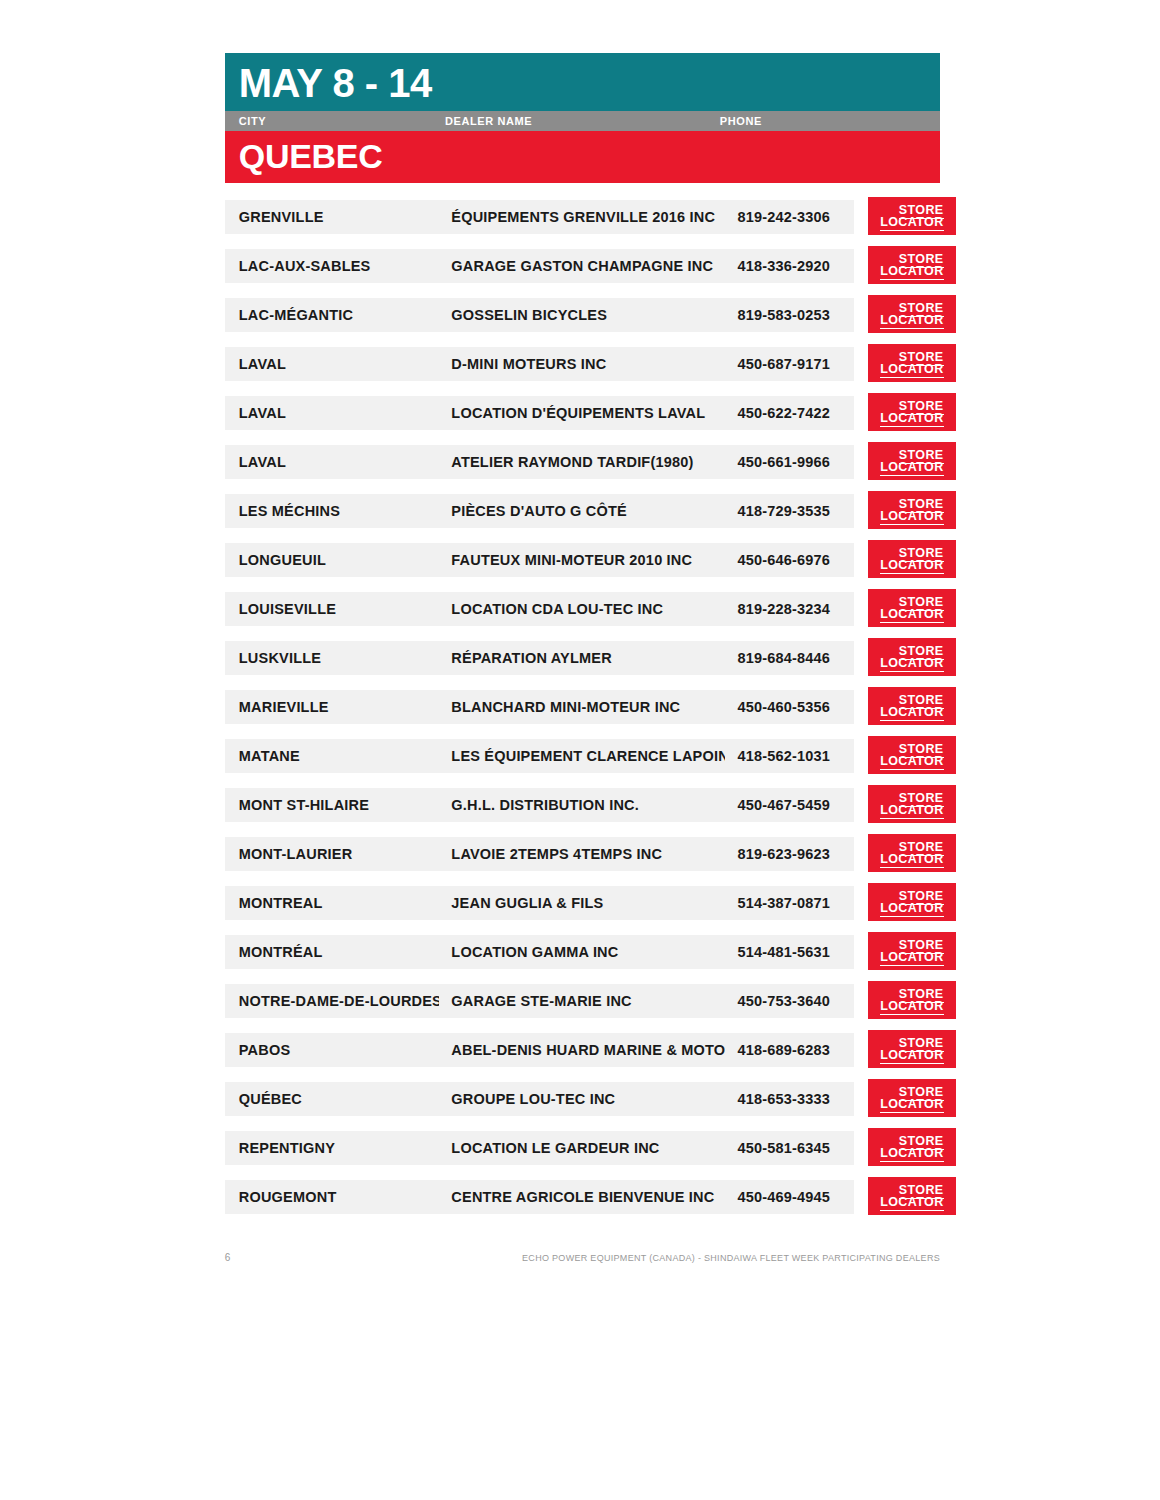MAY 8 - 14
City
Dealer Name
Phone
Quebec
Grenville
Équipements Grenville 2016 Inc
819-242-3306
Store Locator
Lac-aux-Sables
Garage Gaston Champagne Inc
418-336-2920
Store Locator
Lac-Mégantic
Gosselin Bicycles
819-583-0253
Store Locator
Laval
D-Mini Moteurs Inc
450-687-9171
Store Locator
Laval
Location D'Équipements Laval
450-622-7422
Store Locator
Laval
Atelier Raymond Tardif(1980)
450-661-9966
Store Locator
Les Méchins
Pièces D'Auto G Côté
418-729-3535
Store Locator
Longueuil
Fauteux Mini-Moteur 2010 Inc
450-646-6976
Store Locator
Louiseville
Location CDA Lou-Tec Inc
819-228-3234
Store Locator
Luskville
Réparation Aylmer
819-684-8446
Store Locator
Marieville
Blanchard Mini-Moteur Inc
450-460-5356
Store Locator
Matane
Les Équipement Clarence Lapointe
418-562-1031
Store Locator
Mont St-Hilaire
G.H.L. Distribution Inc.
450-467-5459
Store Locator
Mont-Laurier
Lavoie 2Temps 4Temps Inc
819-623-9623
Store Locator
Montreal
Jean Guglia & Fils
514-387-0871
Store Locator
Montréal
Location Gamma Inc
514-481-5631
Store Locator
Notre-Dame-de-Lourdes
Garage Ste-Marie Inc
450-753-3640
Store Locator
Pabos
Abel-Denis Huard Marine & Moto
418-689-6283
Store Locator
Québec
Groupe Lou-Tec Inc
418-653-3333
Store Locator
Repentigny
Location Le Gardeur Inc
450-581-6345
Store Locator
Rougemont
Centre Agricole Bienvenue Inc
450-469-4945
Store Locator
6
Echo Power Equipment (Canada) - Shindaiwa Fleet Week Participating Dealers